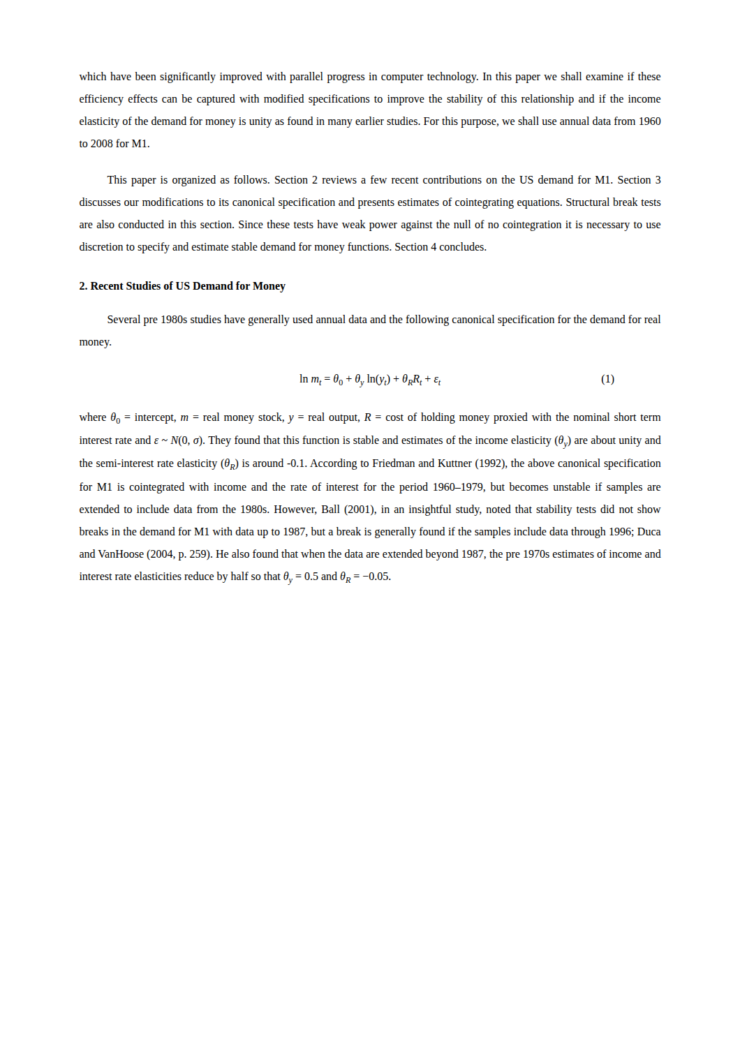which have been significantly improved with parallel progress in computer technology. In this paper we shall examine if these efficiency effects can be captured with modified specifications to improve the stability of this relationship and if the income elasticity of the demand for money is unity as found in many earlier studies. For this purpose, we shall use annual data from 1960 to 2008 for M1.
This paper is organized as follows. Section 2 reviews a few recent contributions on the US demand for M1. Section 3 discusses our modifications to its canonical specification and presents estimates of cointegrating equations. Structural break tests are also conducted in this section. Since these tests have weak power against the null of no cointegration it is necessary to use discretion to specify and estimate stable demand for money functions. Section 4 concludes.
2. Recent Studies of US Demand for Money
Several pre 1980s studies have generally used annual data and the following canonical specification for the demand for real money.
ln mt = θ0 + θy ln(yt) + θRRt + εt (1)
where θ0 = intercept, m = real money stock, y = real output, R = cost of holding money proxied with the nominal short term interest rate and ε ~ N(0, σ). They found that this function is stable and estimates of the income elasticity (θy) are about unity and the semi-interest rate elasticity (θR) is around -0.1. According to Friedman and Kuttner (1992), the above canonical specification for M1 is cointegrated with income and the rate of interest for the period 1960–1979, but becomes unstable if samples are extended to include data from the 1980s. However, Ball (2001), in an insightful study, noted that stability tests did not show breaks in the demand for M1 with data up to 1987, but a break is generally found if the samples include data through 1996; Duca and VanHoose (2004, p. 259). He also found that when the data are extended beyond 1987, the pre 1970s estimates of income and interest rate elasticities reduce by half so that θy = 0.5 and θR = −0.05.